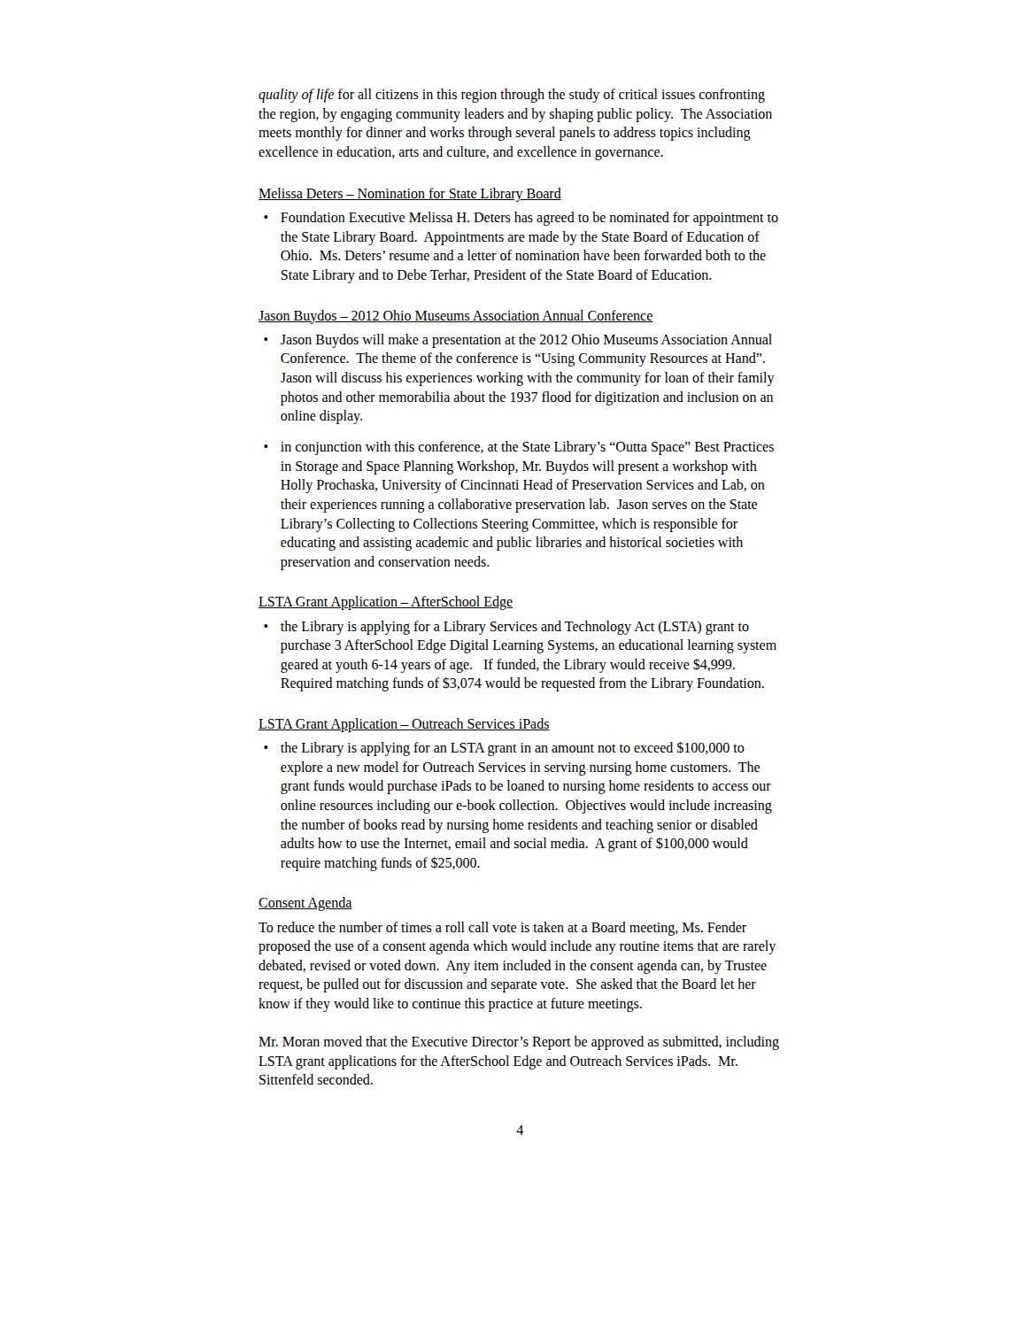quality of life for all citizens in this region through the study of critical issues confronting the region, by engaging community leaders and by shaping public policy. The Association meets monthly for dinner and works through several panels to address topics including excellence in education, arts and culture, and excellence in governance.
Melissa Deters – Nomination for State Library Board
Foundation Executive Melissa H. Deters has agreed to be nominated for appointment to the State Library Board. Appointments are made by the State Board of Education of Ohio. Ms. Deters’ resume and a letter of nomination have been forwarded both to the State Library and to Debe Terhar, President of the State Board of Education.
Jason Buydos – 2012 Ohio Museums Association Annual Conference
Jason Buydos will make a presentation at the 2012 Ohio Museums Association Annual Conference. The theme of the conference is “Using Community Resources at Hand”. Jason will discuss his experiences working with the community for loan of their family photos and other memorabilia about the 1937 flood for digitization and inclusion on an online display.
in conjunction with this conference, at the State Library’s “Outta Space” Best Practices in Storage and Space Planning Workshop, Mr. Buydos will present a workshop with Holly Prochaska, University of Cincinnati Head of Preservation Services and Lab, on their experiences running a collaborative preservation lab. Jason serves on the State Library’s Collecting to Collections Steering Committee, which is responsible for educating and assisting academic and public libraries and historical societies with preservation and conservation needs.
LSTA Grant Application – AfterSchool Edge
the Library is applying for a Library Services and Technology Act (LSTA) grant to purchase 3 AfterSchool Edge Digital Learning Systems, an educational learning system geared at youth 6-14 years of age. If funded, the Library would receive $4,999. Required matching funds of $3,074 would be requested from the Library Foundation.
LSTA Grant Application – Outreach Services iPads
the Library is applying for an LSTA grant in an amount not to exceed $100,000 to explore a new model for Outreach Services in serving nursing home customers. The grant funds would purchase iPads to be loaned to nursing home residents to access our online resources including our e-book collection. Objectives would include increasing the number of books read by nursing home residents and teaching senior or disabled adults how to use the Internet, email and social media. A grant of $100,000 would require matching funds of $25,000.
Consent Agenda
To reduce the number of times a roll call vote is taken at a Board meeting, Ms. Fender proposed the use of a consent agenda which would include any routine items that are rarely debated, revised or voted down. Any item included in the consent agenda can, by Trustee request, be pulled out for discussion and separate vote. She asked that the Board let her know if they would like to continue this practice at future meetings.
Mr. Moran moved that the Executive Director’s Report be approved as submitted, including LSTA grant applications for the AfterSchool Edge and Outreach Services iPads. Mr. Sittenfeld seconded.
4